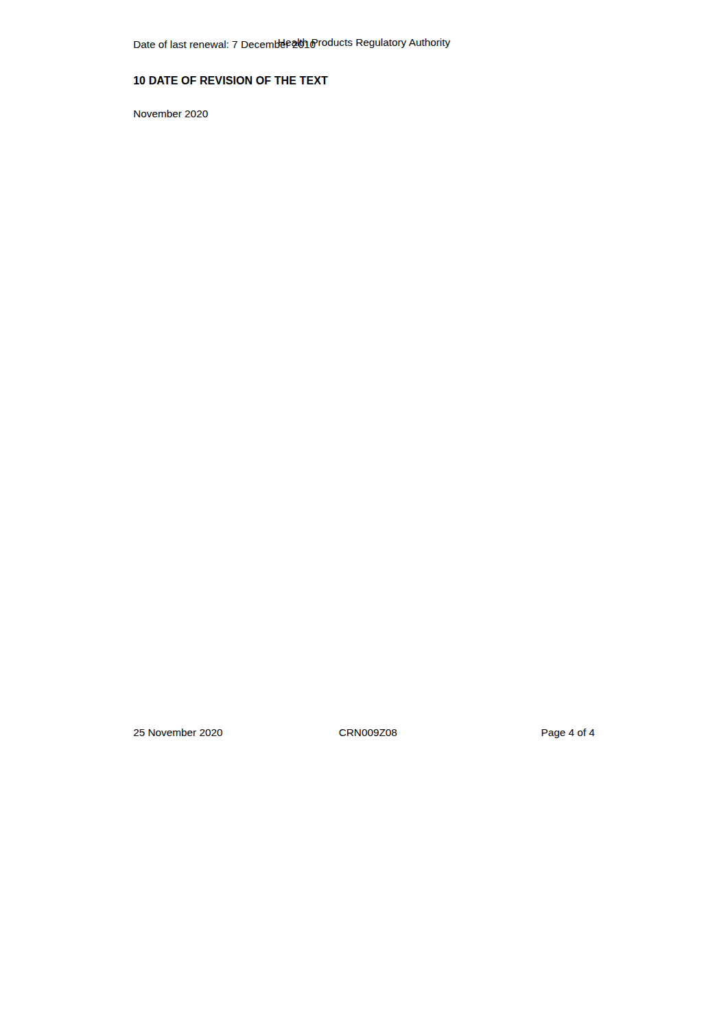Health Products Regulatory Authority
Date of last renewal: 7 December 2010
10 DATE OF REVISION OF THE TEXT
November 2020
25 November 2020
CRN009Z08
Page 4 of 4